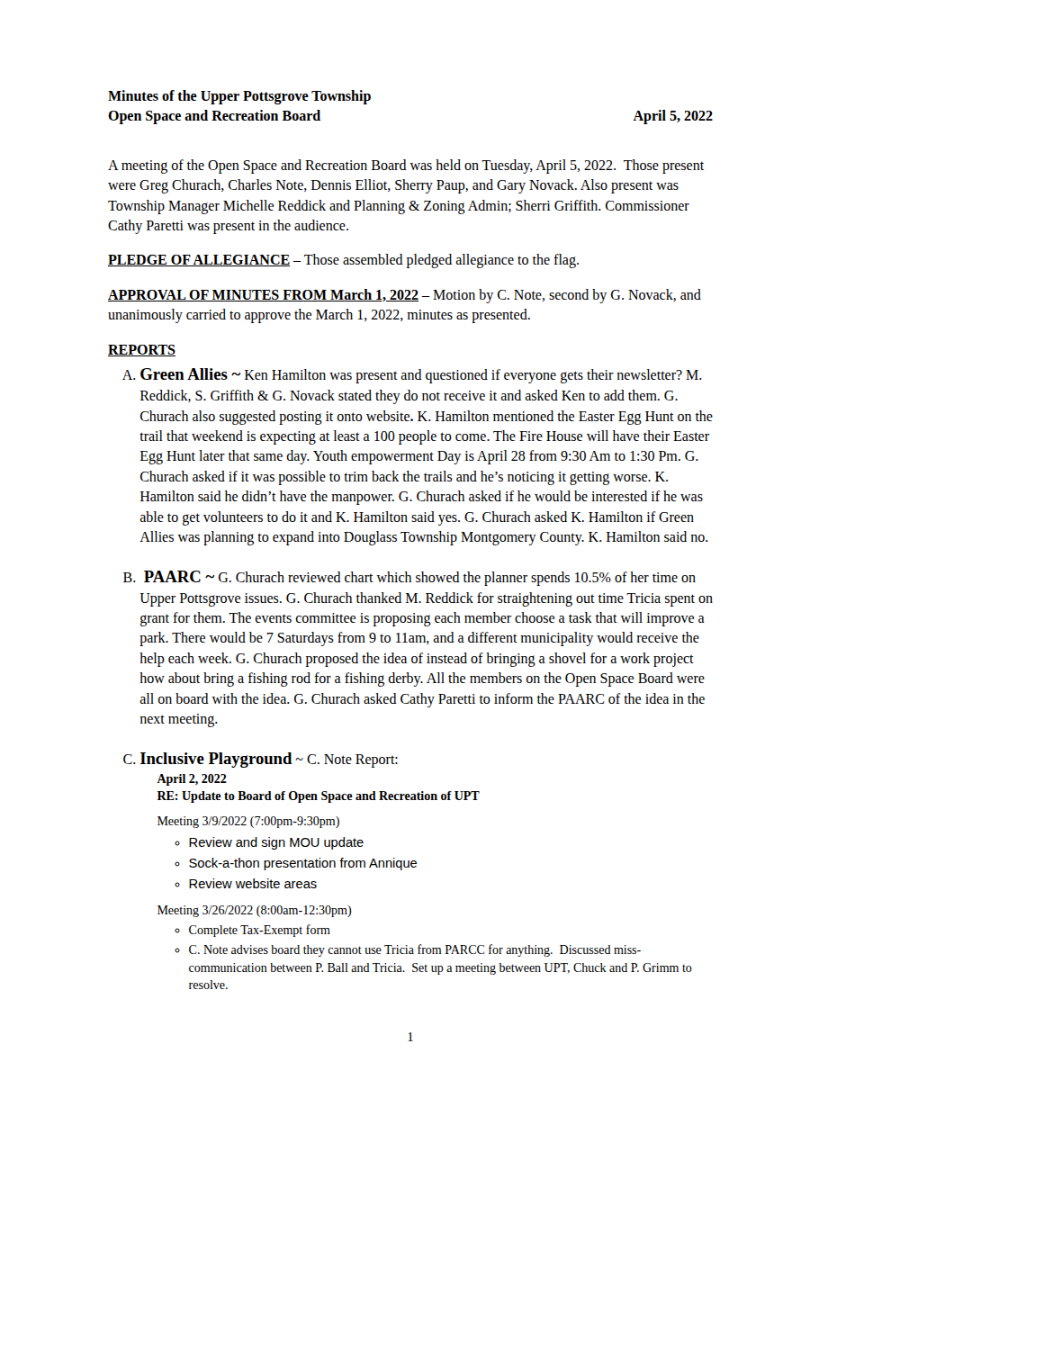Minutes of the Upper Pottsgrove Township
Open Space and Recreation Board April 5, 2022
A meeting of the Open Space and Recreation Board was held on Tuesday, April 5, 2022. Those present were Greg Churach, Charles Note, Dennis Elliot, Sherry Paup, and Gary Novack. Also present was Township Manager Michelle Reddick and Planning & Zoning Admin; Sherri Griffith. Commissioner Cathy Paretti was present in the audience.
PLEDGE OF ALLEGIANCE – Those assembled pledged allegiance to the flag.
APPROVAL OF MINUTES FROM March 1, 2022 – Motion by C. Note, second by G. Novack, and unanimously carried to approve the March 1, 2022, minutes as presented.
REPORTS
Green Allies ~ Ken Hamilton was present and questioned if everyone gets their newsletter? M. Reddick, S. Griffith & G. Novack stated they do not receive it and asked Ken to add them. G. Churach also suggested posting it onto website. K. Hamilton mentioned the Easter Egg Hunt on the trail that weekend is expecting at least a 100 people to come. The Fire House will have their Easter Egg Hunt later that same day. Youth empowerment Day is April 28 from 9:30 Am to 1:30 Pm. G. Churach asked if it was possible to trim back the trails and he’s noticing it getting worse. K. Hamilton said he didn’t have the manpower. G. Churach asked if he would be interested if he was able to get volunteers to do it and K. Hamilton said yes. G. Churach asked K. Hamilton if Green Allies was planning to expand into Douglass Township Montgomery County. K. Hamilton said no.
PAARC ~ G. Churach reviewed chart which showed the planner spends 10.5% of her time on Upper Pottsgrove issues. G. Churach thanked M. Reddick for straightening out time Tricia spent on grant for them. The events committee is proposing each member choose a task that will improve a park. There would be 7 Saturdays from 9 to 11am, and a different municipality would receive the help each week. G. Churach proposed the idea of instead of bringing a shovel for a work project how about bring a fishing rod for a fishing derby. All the members on the Open Space Board were all on board with the idea. G. Churach asked Cathy Paretti to inform the PAARC of the idea in the next meeting.
Inclusive Playground ~ C. Note Report:
April 2, 2022
RE: Update to Board of Open Space and Recreation of UPT
Meeting 3/9/2022 (7:00pm-9:30pm)
Review and sign MOU update
Sock-a-thon presentation from Annique
Review website areas
Meeting 3/26/2022 (8:00am-12:30pm)
Complete Tax-Exempt form
C. Note advises board they cannot use Tricia from PARCC for anything. Discussed miss-communication between P. Ball and Tricia. Set up a meeting between UPT, Chuck and P. Grimm to resolve.
1